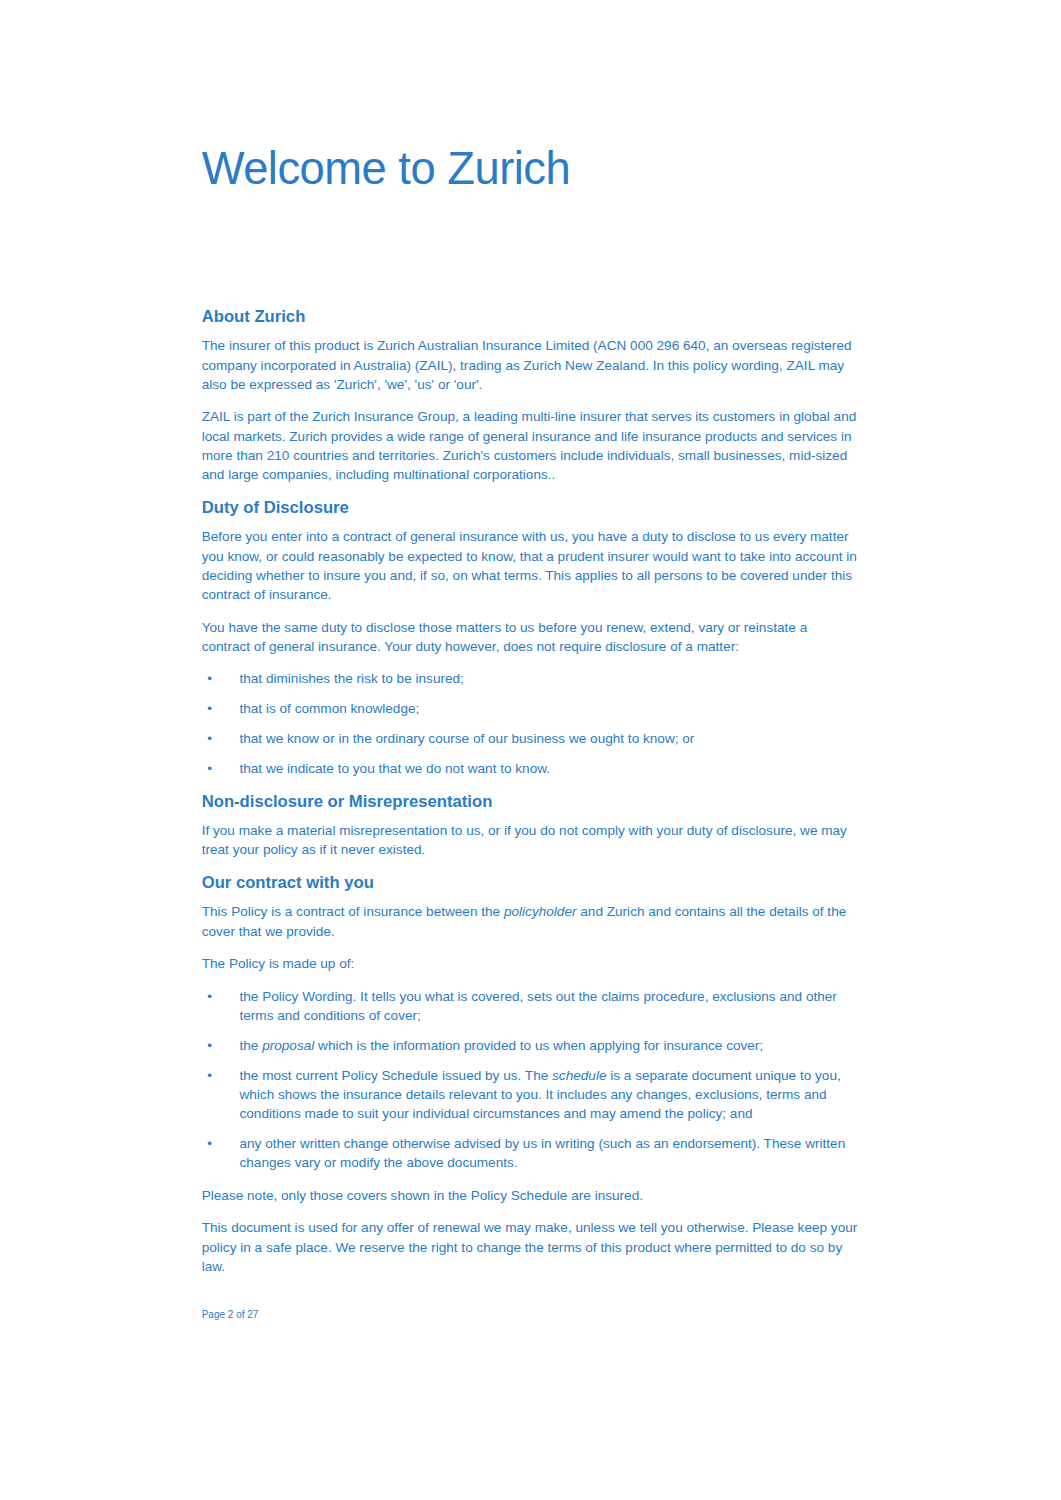Welcome to Zurich
About Zurich
The insurer of this product is Zurich Australian Insurance Limited (ACN 000 296 640, an overseas registered company incorporated in Australia) (ZAIL), trading as Zurich New Zealand. In this policy wording, ZAIL may also be expressed as 'Zurich', 'we', 'us' or 'our'.
ZAIL is part of the Zurich Insurance Group, a leading multi-line insurer that serves its customers in global and local markets. Zurich provides a wide range of general insurance and life insurance products and services in more than 210 countries and territories. Zurich's customers include individuals, small businesses, mid-sized and large companies, including multinational corporations..
Duty of Disclosure
Before you enter into a contract of general insurance with us, you have a duty to disclose to us every matter you know, or could reasonably be expected to know, that a prudent insurer would want to take into account in deciding whether to insure you and, if so, on what terms. This applies to all persons to be covered under this contract of insurance.
You have the same duty to disclose those matters to us before you renew, extend, vary or reinstate a contract of general insurance. Your duty however, does not require disclosure of a matter:
that diminishes the risk to be insured;
that is of common knowledge;
that we know or in the ordinary course of our business we ought to know; or
that we indicate to you that we do not want to know.
Non-disclosure or Misrepresentation
If you make a material misrepresentation to us, or if you do not comply with your duty of disclosure, we may treat your policy as if it never existed.
Our contract with you
This Policy is a contract of insurance between the policyholder and Zurich and contains all the details of the cover that we provide.
The Policy is made up of:
the Policy Wording. It tells you what is covered, sets out the claims procedure, exclusions and other terms and conditions of cover;
the proposal which is the information provided to us when applying for insurance cover;
the most current Policy Schedule issued by us. The schedule is a separate document unique to you, which shows the insurance details relevant to you. It includes any changes, exclusions, terms and conditions made to suit your individual circumstances and may amend the policy; and
any other written change otherwise advised by us in writing (such as an endorsement). These written changes vary or modify the above documents.
Please note, only those covers shown in the Policy Schedule are insured.
This document is used for any offer of renewal we may make, unless we tell you otherwise. Please keep your policy in a safe place. We reserve the right to change the terms of this product where permitted to do so by law.
Page 2 of 27